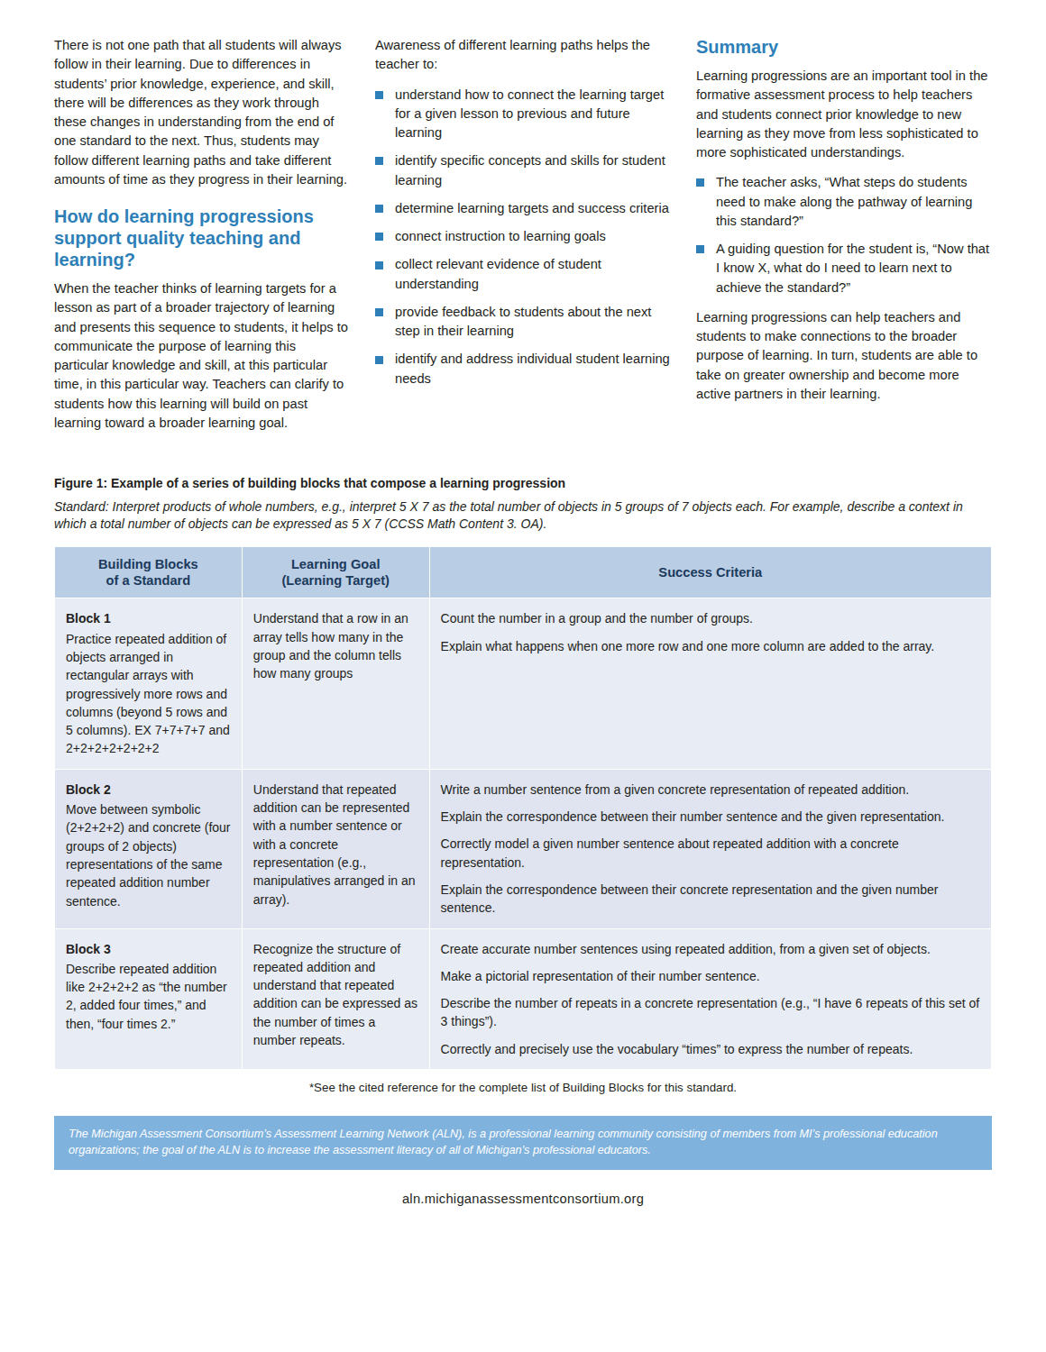There is not one path that all students will always follow in their learning. Due to differences in students’ prior knowledge, experience, and skill, there will be differences as they work through these changes in understanding from the end of one standard to the next. Thus, students may follow different learning paths and take different amounts of time as they progress in their learning.
How do learning progressions support quality teaching and learning?
When the teacher thinks of learning targets for a lesson as part of a broader trajectory of learning and presents this sequence to students, it helps to communicate the purpose of learning this particular knowledge and skill, at this particular time, in this particular way. Teachers can clarify to students how this learning will build on past learning toward a broader learning goal.
Awareness of different learning paths helps the teacher to:
understand how to connect the learning target for a given lesson to previous and future learning
identify specific concepts and skills for student learning
determine learning targets and success criteria
connect instruction to learning goals
collect relevant evidence of student understanding
provide feedback to students about the next step in their learning
identify and address individual student learning needs
Summary
Learning progressions are an important tool in the formative assessment process to help teachers and students connect prior knowledge to new learning as they move from less sophisticated to more sophisticated understandings.
The teacher asks, “What steps do students need to make along the pathway of learning this standard?”
A guiding question for the student is, “Now that I know X, what do I need to learn next to achieve the standard?”
Learning progressions can help teachers and students to make connections to the broader purpose of learning. In turn, students are able to take on greater ownership and become more active partners in their learning.
Figure 1: Example of a series of building blocks that compose a learning progression
Standard: Interpret products of whole numbers, e.g., interpret 5 X 7 as the total number of objects in 5 groups of 7 objects each. For example, describe a context in which a total number of objects can be expressed as 5 X 7 (CCSS Math Content 3. OA).
| Building Blocks of a Standard | Learning Goal (Learning Target) | Success Criteria |
| --- | --- | --- |
| Block 1 Practice repeated addition of objects arranged in rectangular arrays with progressively more rows and columns (beyond 5 rows and 5 columns). EX 7+7+7+7 and 2+2+2+2+2+2+2 | Understand that a row in an array tells how many in the group and the column tells how many groups | Count the number in a group and the number of groups. Explain what happens when one more row and one more column are added to the array. |
| Block 2 Move between symbolic (2+2+2+2) and concrete (four groups of 2 objects) representations of the same repeated addition number sentence. | Understand that repeated addition can be represented with a number sentence or with a concrete representation (e.g., manipulatives arranged in an array). | Write a number sentence from a given concrete representation of repeated addition. Explain the correspondence between their number sentence and the given representation. Correctly model a given number sentence about repeated addition with a concrete representation. Explain the correspondence between their concrete representation and the given number sentence. |
| Block 3 Describe repeated addition like 2+2+2+2 as “the number 2, added four times,” and then, “four times 2.” | Recognize the structure of repeated addition and understand that repeated addition can be expressed as the number of times a number repeats. | Create accurate number sentences using repeated addition, from a given set of objects. Make a pictorial representation of their number sentence. Describe the number of repeats in a concrete representation (e.g., “I have 6 repeats of this set of 3 things”). Correctly and precisely use the vocabulary “times” to express the number of repeats. |
*See the cited reference for the complete list of Building Blocks for this standard.
The Michigan Assessment Consortium’s Assessment Learning Network (ALN), is a professional learning community consisting of members from MI’s professional education organizations; the goal of the ALN is to increase the assessment literacy of all of Michigan’s professional educators.
aln.michiganassessmentconsortium.org